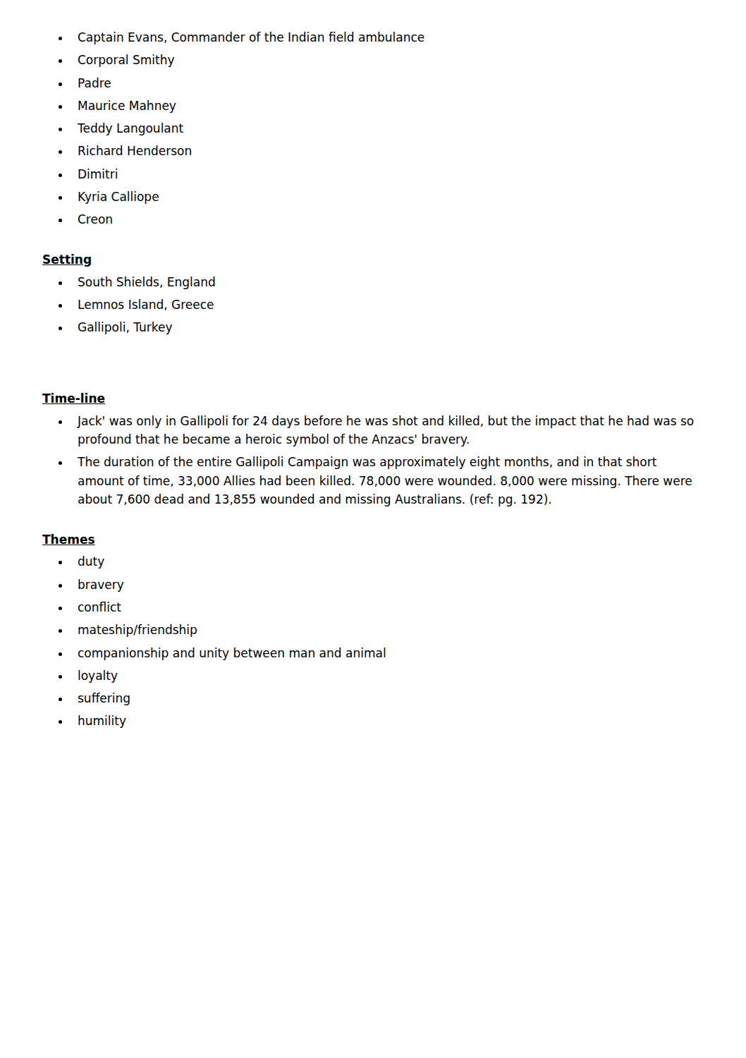Captain Evans, Commander of the Indian field ambulance
Corporal Smithy
Padre
Maurice Mahney
Teddy Langoulant
Richard Henderson
Dimitri
Kyria Calliope
Creon
Setting
South Shields, England
Lemnos Island, Greece
Gallipoli, Turkey
Time-line
Jack' was only in Gallipoli for 24 days before he was shot and killed, but the impact that he had was so profound that he became a heroic symbol of the Anzacs' bravery.
The duration of the entire Gallipoli Campaign was approximately eight months, and in that short amount of time, 33,000 Allies had been killed. 78,000 were wounded. 8,000 were missing. There were about 7,600 dead and 13,855 wounded and missing Australians. (ref: pg. 192).
Themes
duty
bravery
conflict
mateship/friendship
companionship and unity between man and animal
loyalty
suffering
humility